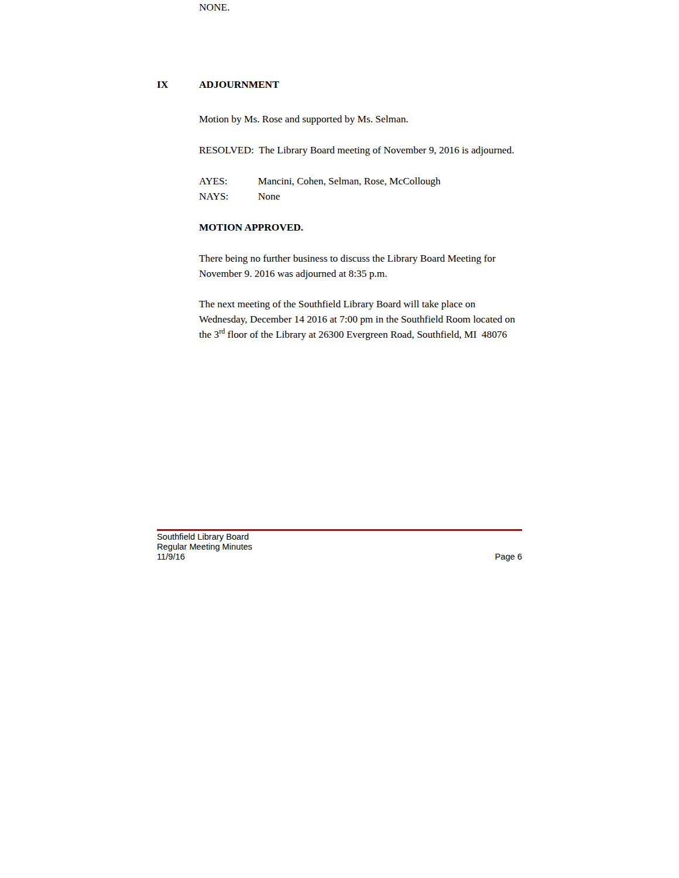NONE.
IXADJOURNMENT
Motion by Ms. Rose and supported by Ms. Selman.
RESOLVED: The Library Board meeting of November 9, 2016 is adjourned.
AYES: Mancini, Cohen, Selman, Rose, McCollough NAYS: None
MOTION APPROVED.
There being no further business to discuss the Library Board Meeting for November 9. 2016 was adjourned at 8:35 p.m.
The next meeting of the Southfield Library Board will take place on Wednesday, December 14 2016 at 7:00 pm in the Southfield Room located on the 3rd floor of the Library at 26300 Evergreen Road, Southfield, MI 48076
| Southfield Library Board Regular Meeting Minutes 11/9/16 | Page 6 |